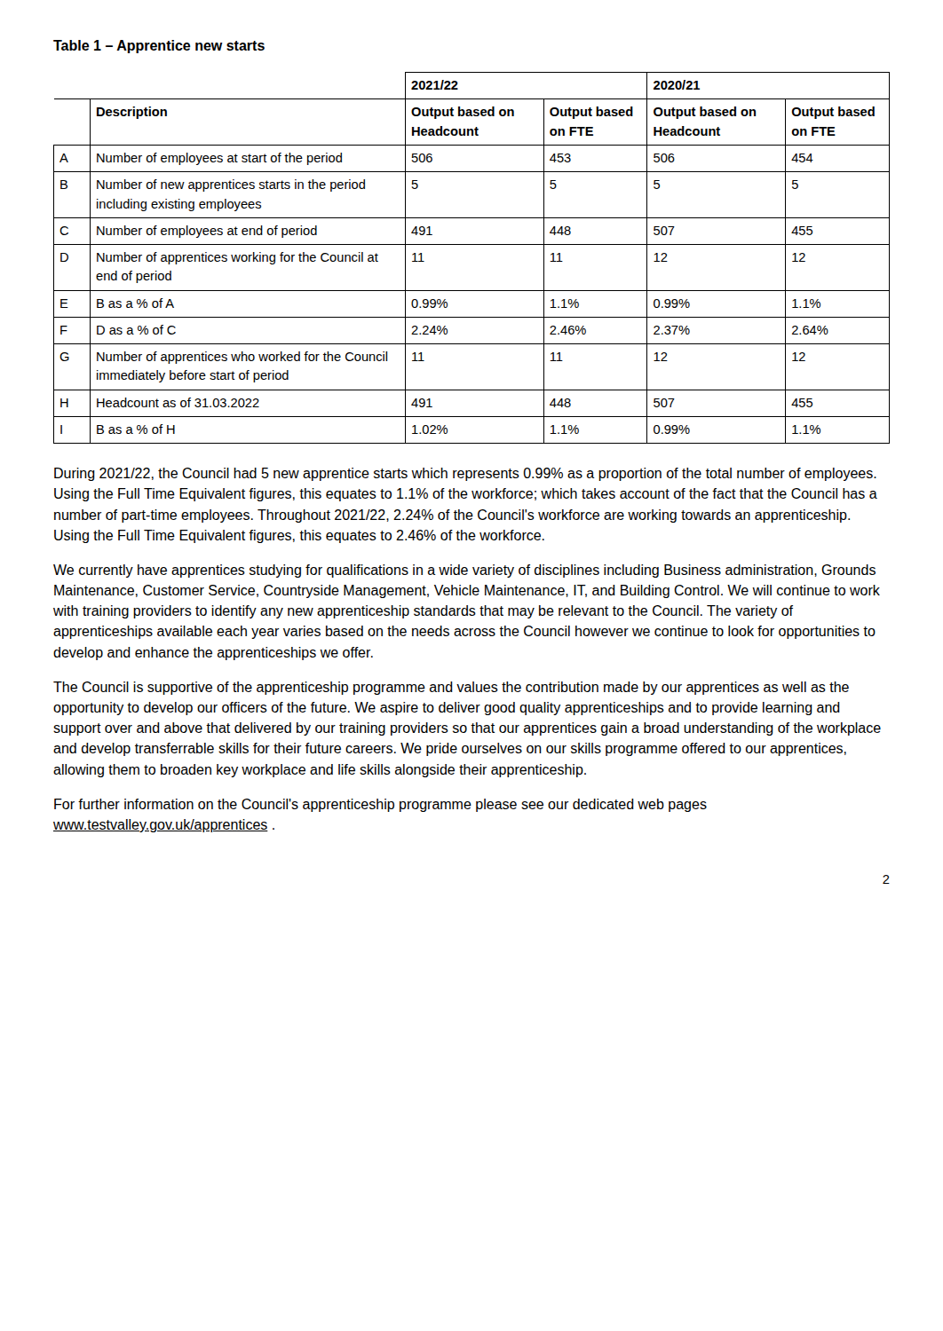Table 1 – Apprentice new starts
| | 2021/22 | 2020/21 |
| --- | --- | --- |
| | Description | Output based on Headcount | Output based on FTE | Output based on Headcount | Output based on FTE |
| A | Number of employees at start of the period | 506 | 453 | 506 | 454 |
| B | Number of new apprentices starts in the period including existing employees | 5 | 5 | 5 | 5 |
| C | Number of employees at end of period | 491 | 448 | 507 | 455 |
| D | Number of apprentices working for the Council at end of period | 11 | 11 | 12 | 12 |
| E | B as a % of A | 0.99% | 1.1% | 0.99% | 1.1% |
| F | D as a % of C | 2.24% | 2.46% | 2.37% | 2.64% |
| G | Number of apprentices who worked for the Council immediately before start of period | 11 | 11 | 12 | 12 |
| H | Headcount as of 31.03.2022 | 491 | 448 | 507 | 455 |
| I | B as a % of H | 1.02% | 1.1% | 0.99% | 1.1% |
During 2021/22, the Council had 5 new apprentice starts which represents 0.99% as a proportion of the total number of employees. Using the Full Time Equivalent figures, this equates to 1.1% of the workforce; which takes account of the fact that the Council has a number of part-time employees. Throughout 2021/22, 2.24% of the Council's workforce are working towards an apprenticeship. Using the Full Time Equivalent figures, this equates to 2.46% of the workforce.
We currently have apprentices studying for qualifications in a wide variety of disciplines including Business administration, Grounds Maintenance, Customer Service, Countryside Management, Vehicle Maintenance, IT, and Building Control. We will continue to work with training providers to identify any new apprenticeship standards that may be relevant to the Council. The variety of apprenticeships available each year varies based on the needs across the Council however we continue to look for opportunities to develop and enhance the apprenticeships we offer.
The Council is supportive of the apprenticeship programme and values the contribution made by our apprentices as well as the opportunity to develop our officers of the future. We aspire to deliver good quality apprenticeships and to provide learning and support over and above that delivered by our training providers so that our apprentices gain a broad understanding of the workplace and develop transferrable skills for their future careers. We pride ourselves on our skills programme offered to our apprentices, allowing them to broaden key workplace and life skills alongside their apprenticeship.
For further information on the Council's apprenticeship programme please see our dedicated web pages www.testvalley.gov.uk/apprentices .
2